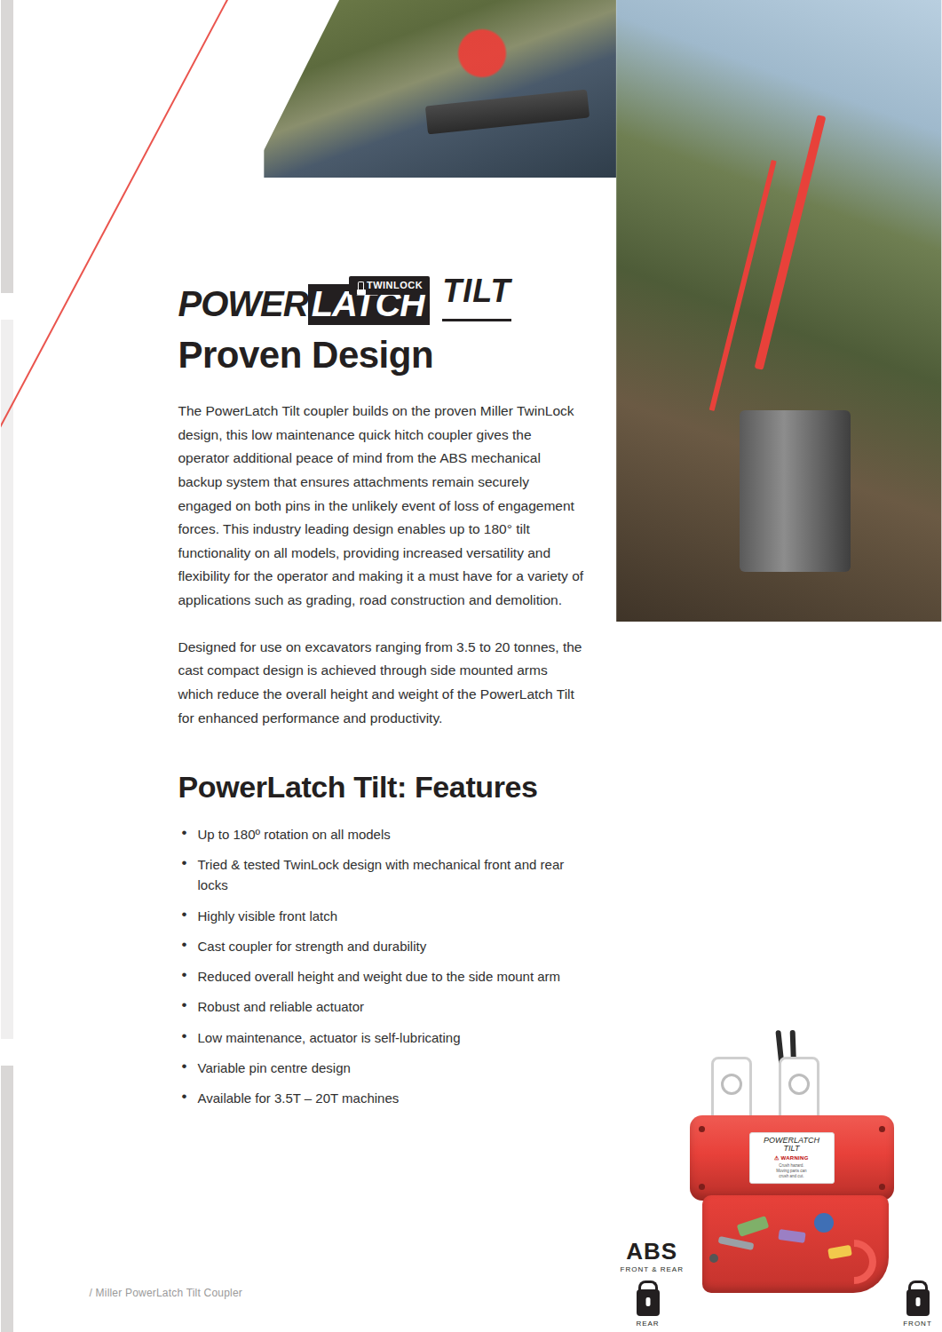TWINLOCK
POWER LATCH
TILT
Proven Design
The PowerLatch Tilt coupler builds on the proven Miller TwinLock design, this low maintenance quick hitch coupler gives the operator additional peace of mind from the ABS mechanical backup system that ensures attachments remain securely engaged on both pins in the unlikely event of loss of engagement forces. This industry leading design enables up to 180° tilt functionality on all models, providing increased versatility and flexibility for the operator and making it a must have for a variety of applications such as grading, road construction and demolition.
Designed for use on excavators ranging from 3.5 to 20 tonnes, the cast compact design is achieved through side mounted arms which reduce the overall height and weight of the PowerLatch Tilt for enhanced performance and productivity.
PowerLatch Tilt: Features
Up to 180º rotation on all models
Tried & tested TwinLock design with mechanical front and rear locks
Highly visible front latch
Cast coupler for strength and durability
Reduced overall height and weight due to the side mount arm
Robust and reliable actuator
Low maintenance, actuator is self-lubricating
Variable pin centre design
Available for 3.5T – 20T machines
POWERLATCH TILT
⚠ WARNING
Crush hazard.
Moving parts can
crush and cut.
ABS
FRONT & REAR
REAR
FRONT
/ Miller PowerLatch Tilt Coupler